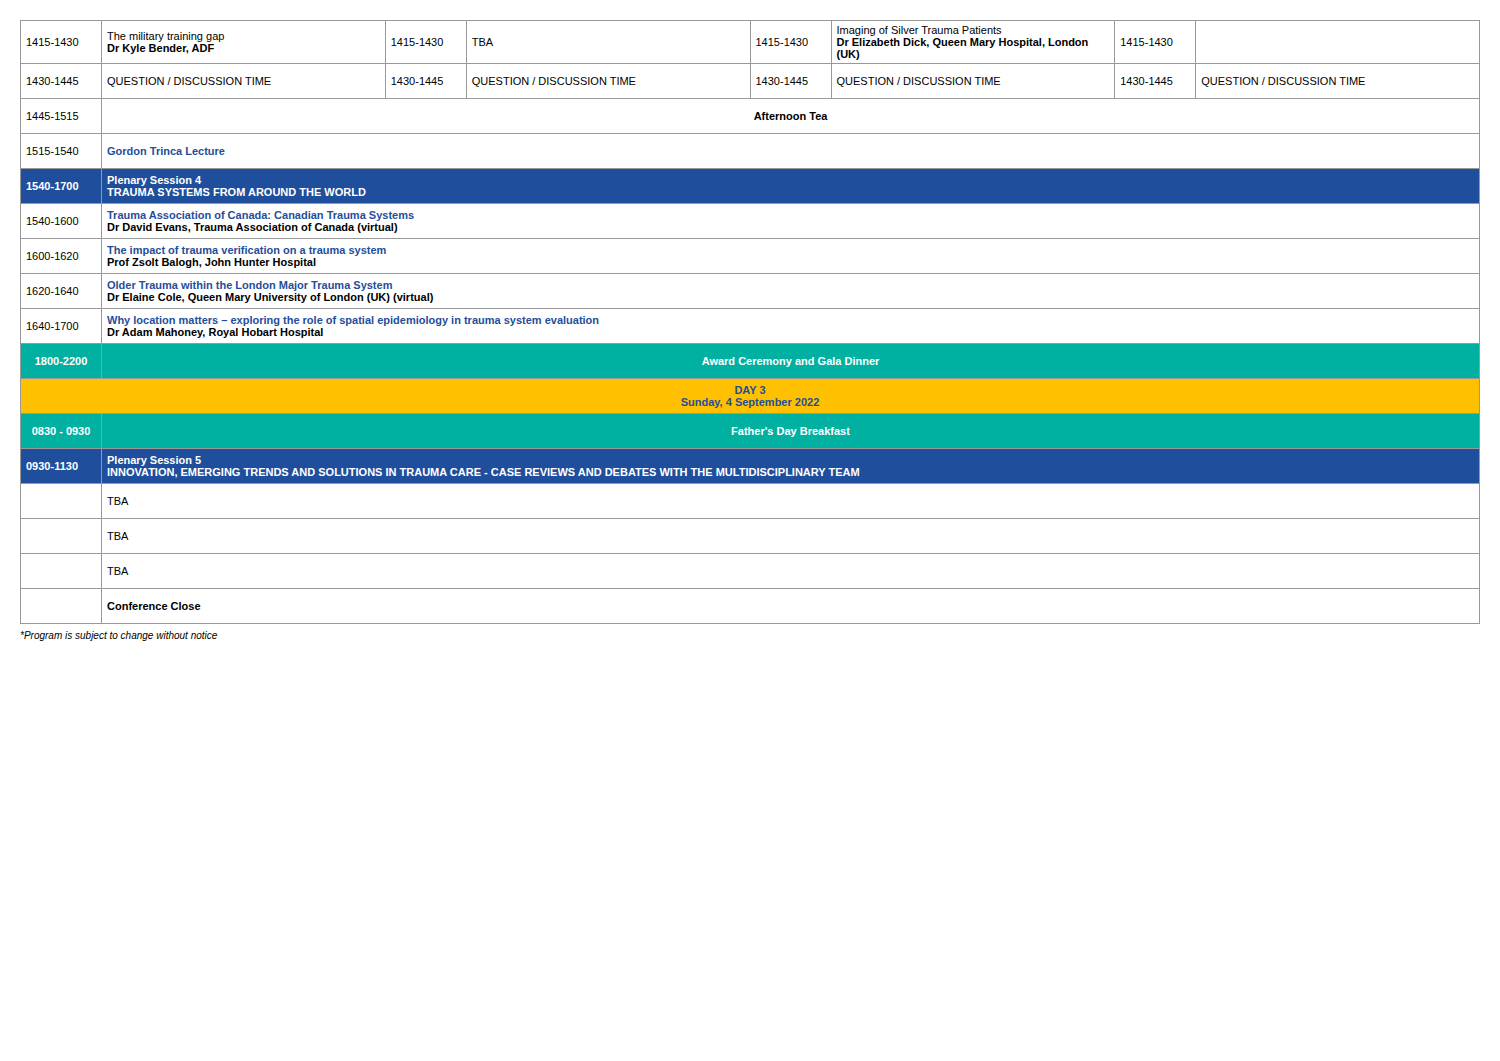| 1415-1430 | The military training gap Dr Kyle Bender, ADF | 1415-1430 | TBA | 1415-1430 | Imaging of Silver Trauma Patients Dr Elizabeth Dick, Queen Mary Hospital, London (UK) | 1415-1430 | |
| 1430-1445 | QUESTION / DISCUSSION TIME | 1430-1445 | QUESTION / DISCUSSION TIME | 1430-1445 | QUESTION / DISCUSSION TIME | 1430-1445 | QUESTION / DISCUSSION TIME |
| 1445-1515 | Afternoon Tea |
| 1515-1540 | Gordon Trinca Lecture |
| 1540-1700 | Plenary Session 4 TRAUMA SYSTEMS FROM AROUND THE WORLD |
| 1540-1600 | Trauma Association of Canada: Canadian Trauma Systems Dr David Evans, Trauma Association of Canada (virtual) |
| 1600-1620 | The impact of trauma verification on a trauma system Prof Zsolt Balogh, John Hunter Hospital |
| 1620-1640 | Older Trauma within the London Major Trauma System Dr Elaine Cole, Queen Mary University of London (UK) (virtual) |
| 1640-1700 | Why location matters – exploring the role of spatial epidemiology in trauma system evaluation Dr Adam Mahoney, Royal Hobart Hospital |
| 1800-2200 | Award Ceremony and Gala Dinner |
| DAY 3 Sunday, 4 September 2022 |
| 0830 - 0930 | Father's Day Breakfast |
| 0930-1130 | Plenary Session 5 INNOVATION, EMERGING TRENDS AND SOLUTIONS IN TRAUMA CARE - CASE REVIEWS AND DEBATES WITH THE MULTIDISCIPLINARY TEAM |
| | TBA |
| | TBA |
| | TBA |
| | Conference Close |
*Program is subject to change without notice